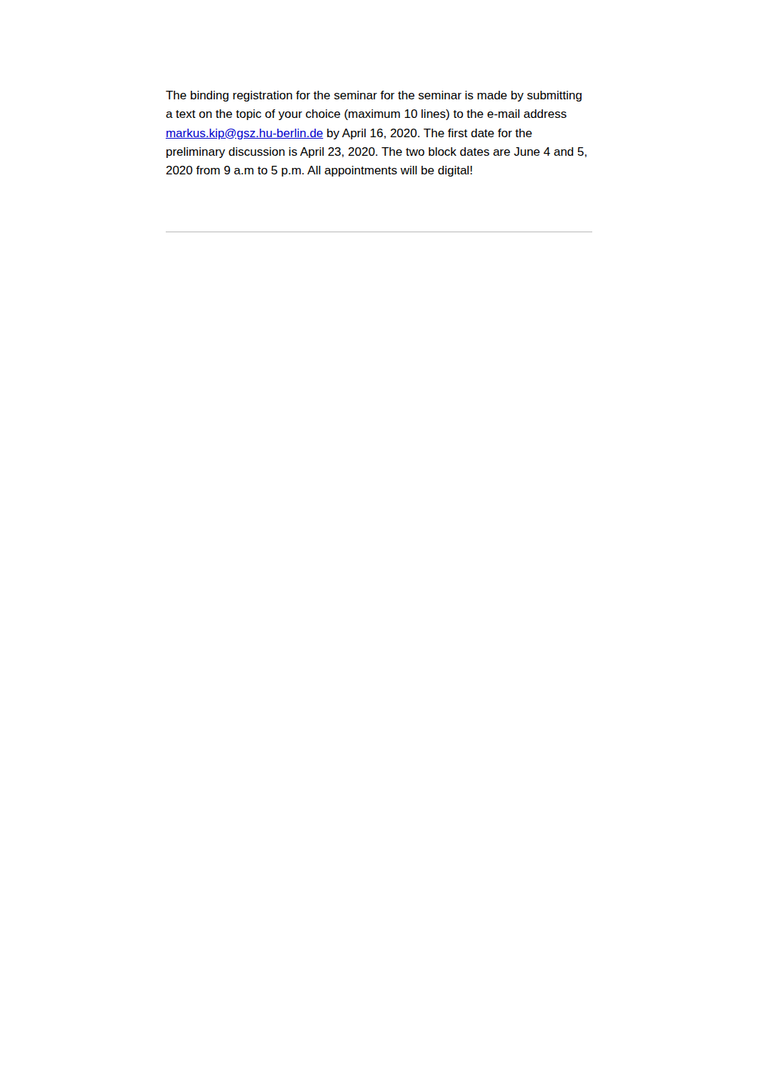The binding registration for the seminar for the seminar is made by submitting a text on the topic of your choice (maximum 10 lines) to the e-mail address markus.kip@gsz.hu-berlin.de by April 16, 2020. The first date for the preliminary discussion is April 23, 2020. The two block dates are June 4 and 5, 2020 from 9 a.m to 5 p.m. All appointments will be digital!